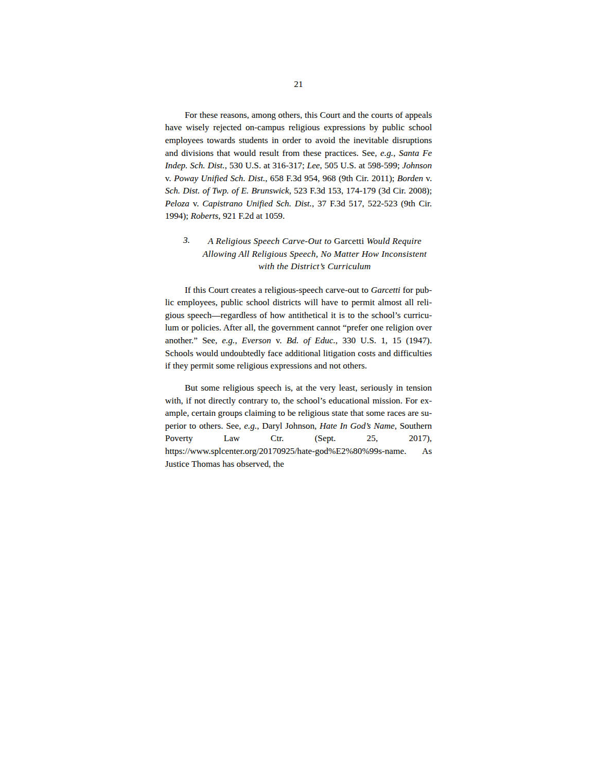21
For these reasons, among others, this Court and the courts of appeals have wisely rejected on-campus religious expressions by public school employees towards students in order to avoid the inevitable disruptions and divisions that would result from these practices. See, e.g., Santa Fe Indep. Sch. Dist., 530 U.S. at 316-317; Lee, 505 U.S. at 598-599; Johnson v. Poway Unified Sch. Dist., 658 F.3d 954, 968 (9th Cir. 2011); Borden v. Sch. Dist. of Twp. of E. Brunswick, 523 F.3d 153, 174-179 (3d Cir. 2008); Peloza v. Capistrano Unified Sch. Dist., 37 F.3d 517, 522-523 (9th Cir. 1994); Roberts, 921 F.2d at 1059.
3.
A Religious Speech Carve-Out to Garcetti Would Require Allowing All Religious Speech, No Matter How Inconsistent with the District’s Curriculum
If this Court creates a religious-speech carve-out to Garcetti for public employees, public school districts will have to permit almost all religious speech—regardless of how antithetical it is to the school’s curriculum or policies. After all, the government cannot “prefer one religion over another.” See, e.g., Everson v. Bd. of Educ., 330 U.S. 1, 15 (1947). Schools would undoubtedly face additional litigation costs and difficulties if they permit some religious expressions and not others.
But some religious speech is, at the very least, seriously in tension with, if not directly contrary to, the school’s educational mission. For example, certain groups claiming to be religious state that some races are superior to others. See, e.g., Daryl Johnson, Hate In God’s Name, Southern Poverty Law Ctr. (Sept. 25, 2017), https://www.splcenter.org/20170925/hate-god%E2%80%99s-name. As Justice Thomas has observed, the